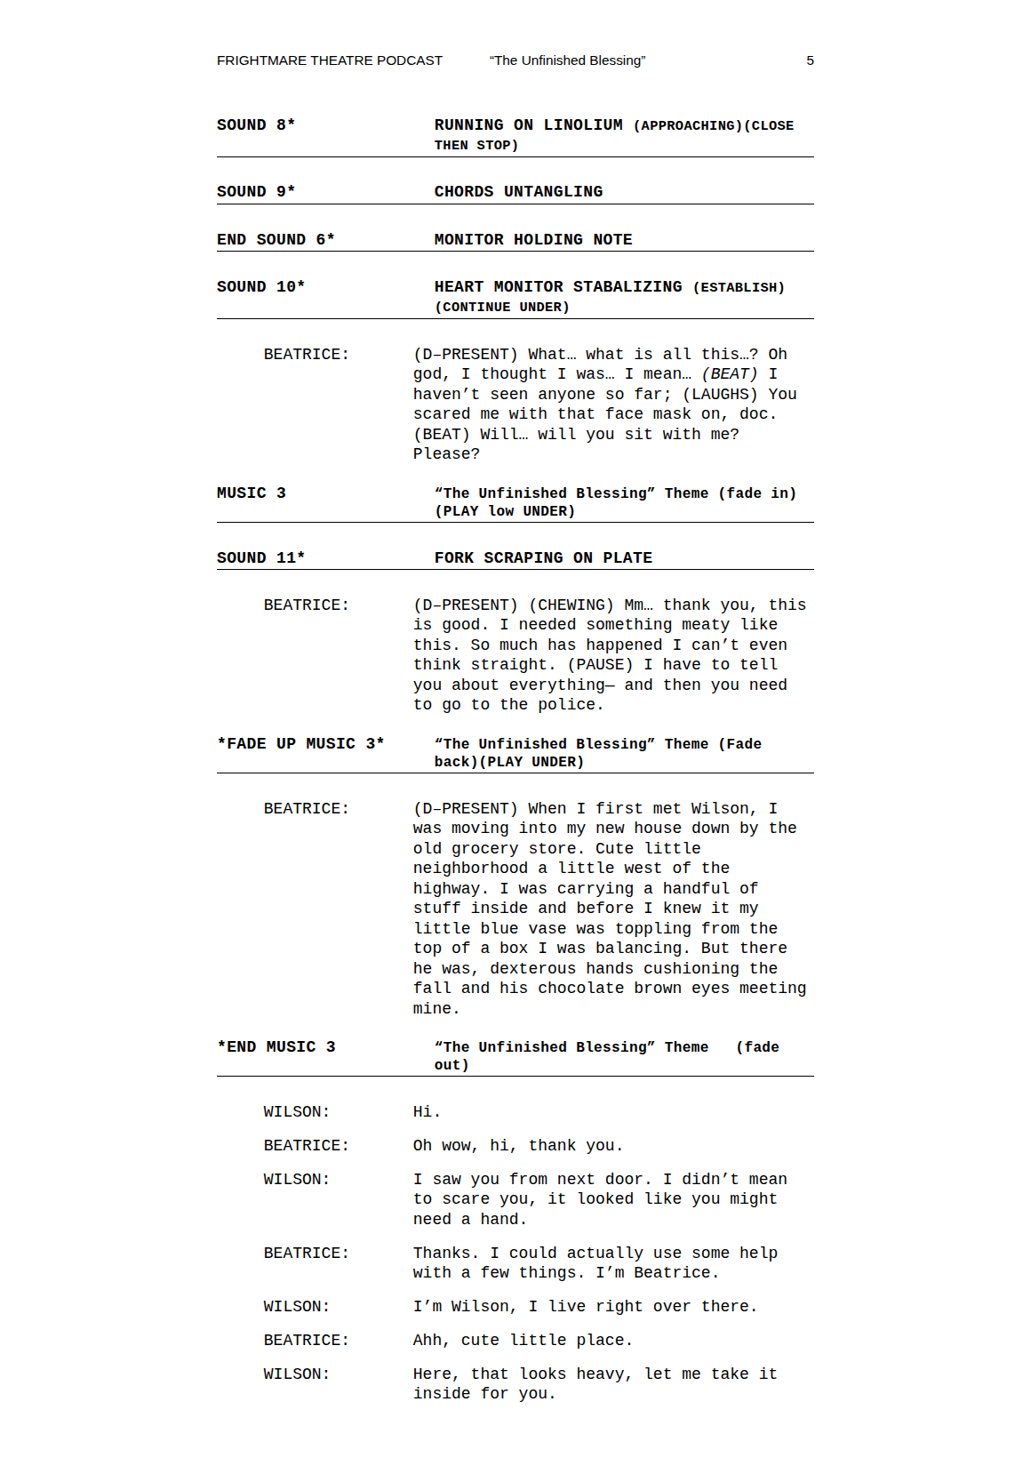FRIGHTMARE THEATRE PODCAST “The Unfinished Blessing” 5
SOUND 8* RUNNING ON LINOLIUM (APPROACHING)(CLOSE THEN STOP)
SOUND 9* CHORDS UNTANGLING
END SOUND 6* MONITOR HOLDING NOTE
SOUND 10* HEART MONITOR STABALIZING (ESTABLISH)(CONTINUE UNDER)
BEATRICE: (D–PRESENT) What… what is all this…? Oh god, I thought I was… I mean… (BEAT) I haven’t seen anyone so far; (LAUGHS) You scared me with that face mask on, doc. (BEAT) Will… will you sit with me? Please?
MUSIC 3 “The Unfinished Blessing” Theme (fade in)(PLAY low UNDER)
SOUND 11* FORK SCRAPING ON PLATE
BEATRICE: (D–PRESENT) (CHEWING) Mm… thank you, this is good. I needed something meaty like this. So much has happened I can’t even think straight. (PAUSE) I have to tell you about everything— and then you need to go to the police.
*FADE UP MUSIC 3* “The Unfinished Blessing” Theme (Fade back)(PLAY UNDER)
BEATRICE: (D–PRESENT) When I first met Wilson, I was moving into my new house down by the old grocery store. Cute little neighborhood a little west of the highway. I was carrying a handful of stuff inside and before I knew it my little blue vase was toppling from the top of a box I was balancing. But there he was, dexterous hands cushioning the fall and his chocolate brown eyes meeting mine.
*END MUSIC 3 “The Unfinished Blessing” Theme (fade out)
WILSON: Hi.
BEATRICE: Oh wow, hi, thank you.
WILSON: I saw you from next door. I didn’t mean to scare you, it looked like you might need a hand.
BEATRICE: Thanks. I could actually use some help with a few things. I’m Beatrice.
WILSON: I’m Wilson, I live right over there.
BEATRICE: Ahh, cute little place.
WILSON: Here, that looks heavy, let me take it inside for you.